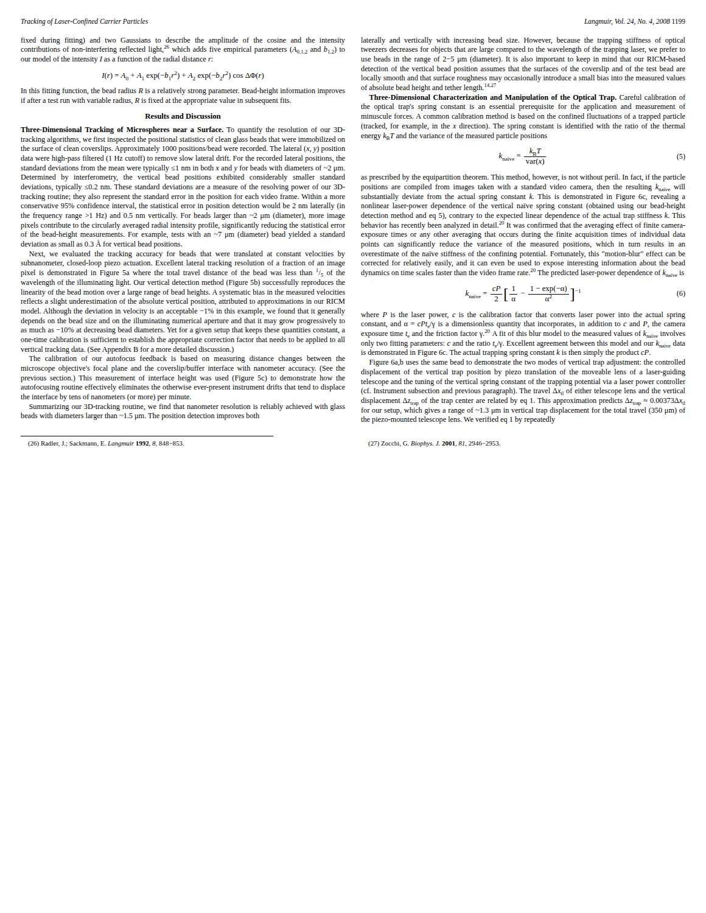Tracking of Laser-Confined Carrier Particles
Langmuir, Vol. 24, No. 4, 2008 1199
fixed during fitting) and two Gaussians to describe the amplitude of the cosine and the intensity contributions of non-interfering reflected light,26 which adds five empirical parameters (A0,1,2 and b1,2) to our model of the intensity I as a function of the radial distance r:
I(r) = A0 + A1 exp(−b1r2) + A2 exp(−b2r2) cos ΔΦ(r)
In this fitting function, the bead radius R is a relatively strong parameter. Bead-height information improves if after a test run with variable radius, R is fixed at the appropriate value in subsequent fits.
Results and Discussion
Three-Dimensional Tracking of Microspheres near a Surface. To quantify the resolution of our 3D-tracking algorithms, we first inspected the positional statistics of clean glass beads that were immobilized on the surface of clean coverslips. Approximately 1000 positions/bead were recorded. The lateral (x, y) position data were high-pass filtered (1 Hz cutoff) to remove slow lateral drift. For the recorded lateral positions, the standard deviations from the mean were typically ≤1 nm in both x and y for beads with diameters of ~2 μm. Determined by interferometry, the vertical bead positions exhibited considerably smaller standard deviations, typically ≤0.2 nm. These standard deviations are a measure of the resolving power of our 3D-tracking routine; they also represent the standard error in the position for each video frame. Within a more conservative 95% confidence interval, the statistical error in position detection would be 2 nm laterally (in the frequency range >1 Hz) and 0.5 nm vertically. For beads larger than ~2 μm (diameter), more image pixels contribute to the circularly averaged radial intensity profile, significantly reducing the statistical error of the bead-height measurements. For example, tests with an ~7 μm (diameter) bead yielded a standard deviation as small as 0.3 Å for vertical bead positions.
Next, we evaluated the tracking accuracy for beads that were translated at constant velocities by subnanometer, closed-loop piezo actuation. Excellent lateral tracking resolution of a fraction of an image pixel is demonstrated in Figure 5a where the total travel distance of the bead was less than 1/5 of the wavelength of the illuminating light. Our vertical detection method (Figure 5b) successfully reproduces the linearity of the bead motion over a large range of bead heights. A systematic bias in the measured velocities reflects a slight underestimation of the absolute vertical position, attributed to approximations in our RICM model. Although the deviation in velocity is an acceptable −1% in this example, we found that it generally depends on the bead size and on the illuminating numerical aperture and that it may grow progressively to as much as −10% at decreasing bead diameters. Yet for a given setup that keeps these quantities constant, a one-time calibration is sufficient to establish the appropriate correction factor that needs to be applied to all vertical tracking data. (See Appendix B for a more detailed discussion.)
The calibration of our autofocus feedback is based on measuring distance changes between the microscope objective's focal plane and the coverslip/buffer interface with nanometer accuracy. (See the previous section.) This measurement of interface height was used (Figure 5c) to demonstrate how the autofocusing routine effectively eliminates the otherwise ever-present instrument drifts that tend to displace the interface by tens of nanometers (or more) per minute.
Summarizing our 3D-tracking routine, we find that nanometer resolution is reliably achieved with glass beads with diameters larger than ~1.5 μm. The position detection improves both
laterally and vertically with increasing bead size. However, because the trapping stiffness of optical tweezers decreases for objects that are large compared to the wavelength of the trapping laser, we prefer to use beads in the range of 2−5 μm (diameter). It is also important to keep in mind that our RICM-based detection of the vertical bead position assumes that the surfaces of the coverslip and of the test bead are locally smooth and that surface roughness may occasionally introduce a small bias into the measured values of absolute bead height and tether length.14,27
Three-Dimensional Characterization and Manipulation of the Optical Trap. Careful calibration of the optical trap's spring constant is an essential prerequisite for the application and measurement of minuscule forces. A common calibration method is based on the confined fluctuations of a trapped particle (tracked, for example, in the x direction). The spring constant is identified with the ratio of the thermal energy kBT and the variance of the measured particle positions
knaïve = kBT var(x)
(5)
as prescribed by the equipartition theorem. This method, however, is not without peril. In fact, if the particle positions are compiled from images taken with a standard video camera, then the resulting knaïve will substantially deviate from the actual spring constant k. This is demonstrated in Figure 6c, revealing a nonlinear laser-power dependence of the vertical naïve spring constant (obtained using our bead-height detection method and eq 5), contrary to the expected linear dependence of the actual trap stiffness k. This behavior has recently been analyzed in detail.20 It was confirmed that the averaging effect of finite camera-exposure times or any other averaging that occurs during the finite acquisition times of individual data points can significantly reduce the variance of the measured positions, which in turn results in an overestimate of the naïve stiffness of the confining potential. Fortunately, this "motion-blur" effect can be corrected for relatively easily, and it can even be used to expose interesting information about the bead dynamics on time scales faster than the video frame rate.20 The predicted laser-power dependence of knaïve is
knaïve = cP 2[1 α − 1 − exp(−α) α2]−1
(6)
where P is the laser power, c is the calibration factor that converts laser power into the actual spring constant, and α = cPte/γ is a dimensionless quantity that incorporates, in addition to c and P, the camera exposure time te and the friction factor γ.20 A fit of this blur model to the measured values of knaïve involves only two fitting parameters: c and the ratio te/γ. Excellent agreement between this model and our knaïve data is demonstrated in Figure 6c. The actual trapping spring constant k is then simply the product cP.
Figure 6a,b uses the same bead to demonstrate the two modes of vertical trap adjustment: the controlled displacement of the vertical trap position by piezo translation of the moveable lens of a laser-guiding telescope and the tuning of the vertical spring constant of the trapping potential via a laser power controller (cf. Instrument subsection and previous paragraph). The travel Δxtl of either telescope lens and the vertical displacement Δztrap of the trap center are related by eq 1. This approximation predicts Δztrap ≈ 0.00373Δxtl for our setup, which gives a range of ~1.3 μm in vertical trap displacement for the total travel (350 μm) of the piezo-mounted telescope lens. We verified eq 1 by repeatedly
(26) Radler, J.; Sackmann, E. Langmuir 1992, 8, 848−853.
(27) Zocchi, G. Biophys. J. 2001, 81, 2946−2953.